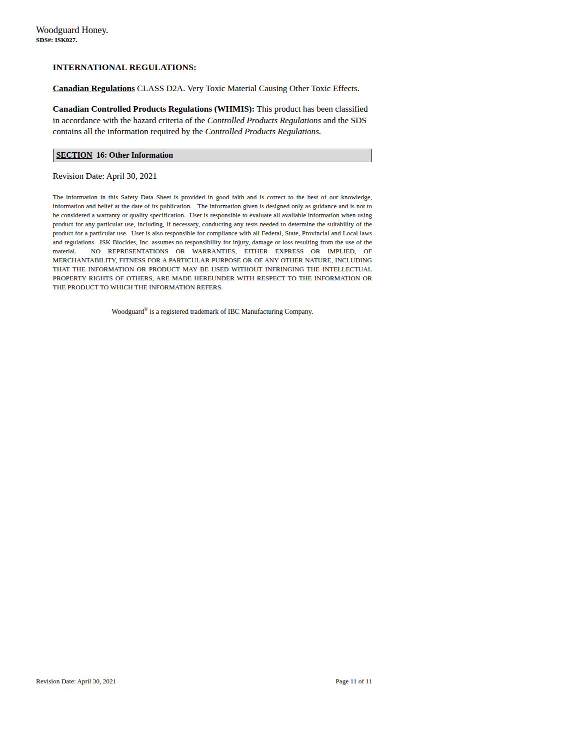Woodguard Honey.
SDS#: ISK027.
INTERNATIONAL REGULATIONS:
Canadian Regulations CLASS D2A. Very Toxic Material Causing Other Toxic Effects.
Canadian Controlled Products Regulations (WHMIS): This product has been classified in accordance with the hazard criteria of the Controlled Products Regulations and the SDS contains all the information required by the Controlled Products Regulations.
SECTION 16: Other Information
Revision Date: April 30, 2021
The information in this Safety Data Sheet is provided in good faith and is correct to the best of our knowledge, information and belief at the date of its publication. The information given is designed only as guidance and is not to be considered a warranty or quality specification. User is responsible to evaluate all available information when using product for any particular use, including, if necessary, conducting any tests needed to determine the suitability of the product for a particular use. User is also responsible for compliance with all Federal, State, Provincial and Local laws and regulations. ISK Biocides, Inc. assumes no responsibility for injury, damage or loss resulting from the use of the material. NO REPRESENTATIONS OR WARRANTIES, EITHER EXPRESS OR IMPLIED, OF MERCHANTABILITY, FITNESS FOR A PARTICULAR PURPOSE OR OF ANY OTHER NATURE, INCLUDING THAT THE INFORMATION OR PRODUCT MAY BE USED WITHOUT INFRINGING THE INTELLECTUAL PROPERTY RIGHTS OF OTHERS, ARE MADE HEREUNDER WITH RESPECT TO THE INFORMATION OR THE PRODUCT TO WHICH THE INFORMATION REFERS.
Woodguard® is a registered trademark of IBC Manufacturing Company.
Revision Date: April 30, 2021 Page 11 of 11